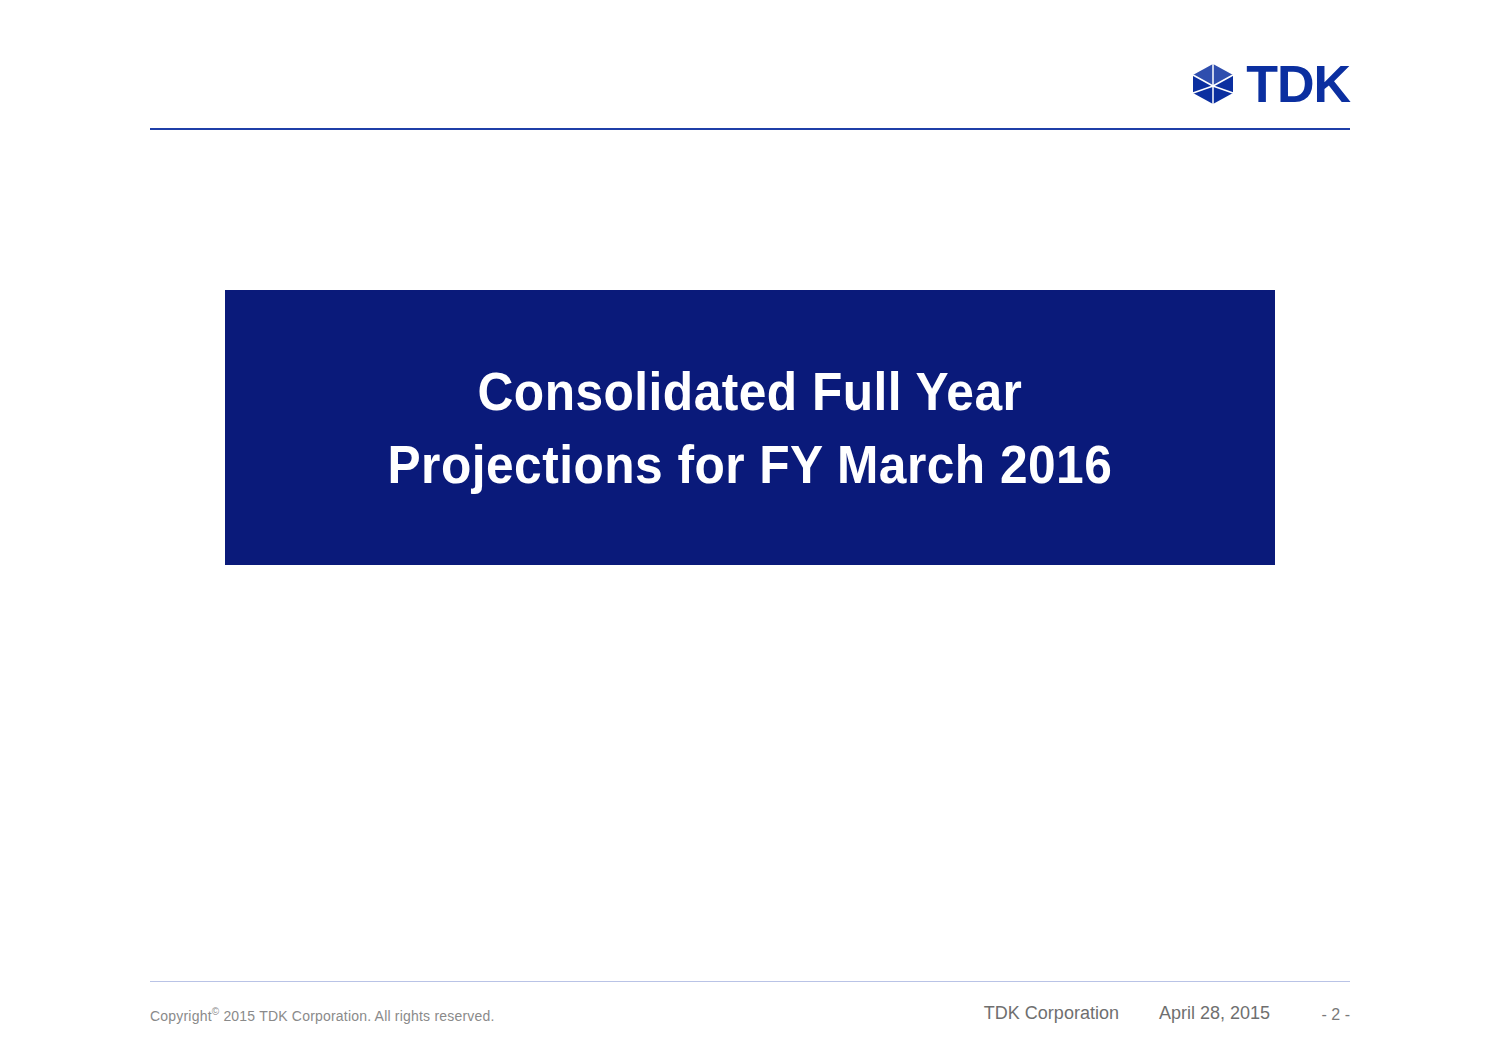TDK
Consolidated Full Year
Projections for FY March 2016
Copyright© 2015 TDK Corporation. All rights reserved.
TDK Corporation
April 28, 2015
- 2 -